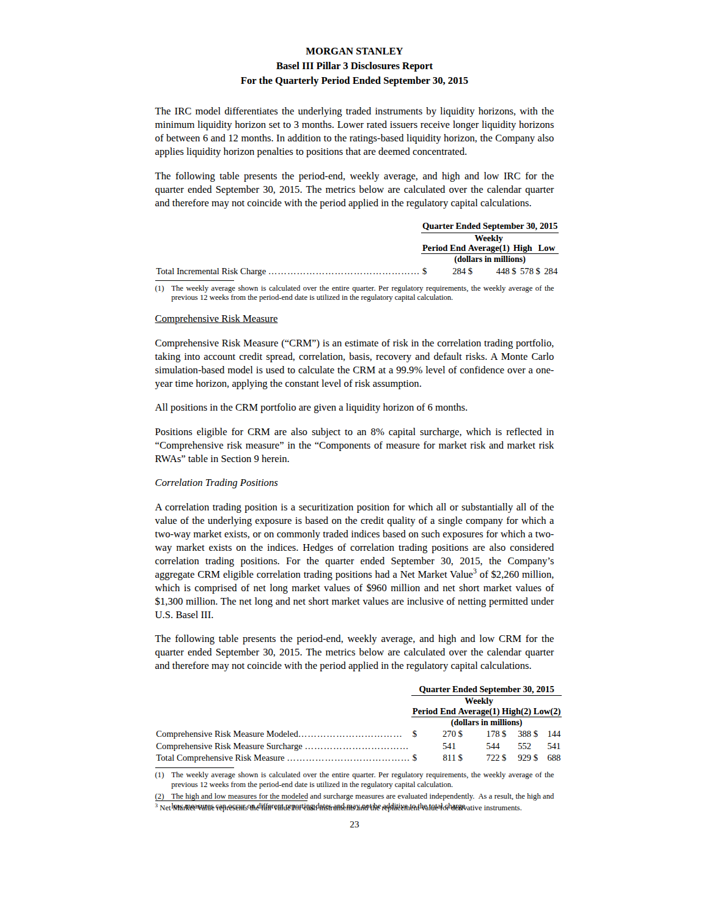MORGAN STANLEY Basel III Pillar 3 Disclosures Report For the Quarterly Period Ended September 30, 2015
The IRC model differentiates the underlying traded instruments by liquidity horizons, with the minimum liquidity horizon set to 3 months. Lower rated issuers receive longer liquidity horizons of between 6 and 12 months. In addition to the ratings-based liquidity horizon, the Company also applies liquidity horizon penalties to positions that are deemed concentrated.
The following table presents the period-end, weekly average, and high and low IRC for the quarter ended September 30, 2015. The metrics below are calculated over the calendar quarter and therefore may not coincide with the period applied in the regulatory capital calculations.
| | Quarter Ended September 30, 2015 |
| | Period End | Weekly Average(1) | High | Low |
| | (dollars in millions) |
| Total Incremental Risk Charge ………………………………………… | $ | 284 | $ | 448 | $ | 578 | $ | 284 |
(1) The weekly average shown is calculated over the entire quarter. Per regulatory requirements, the weekly average of the previous 12 weeks from the period-end date is utilized in the regulatory capital calculation.
Comprehensive Risk Measure
Comprehensive Risk Measure (“CRM”) is an estimate of risk in the correlation trading portfolio, taking into account credit spread, correlation, basis, recovery and default risks. A Monte Carlo simulation-based model is used to calculate the CRM at a 99.9% level of confidence over a one-year time horizon, applying the constant level of risk assumption.
All positions in the CRM portfolio are given a liquidity horizon of 6 months.
Positions eligible for CRM are also subject to an 8% capital surcharge, which is reflected in “Comprehensive risk measure” in the “Components of measure for market risk and market risk RWAs” table in Section 9 herein.
Correlation Trading Positions
A correlation trading position is a securitization position for which all or substantially all of the value of the underlying exposure is based on the credit quality of a single company for which a two-way market exists, or on commonly traded indices based on such exposures for which a two-way market exists on the indices. Hedges of correlation trading positions are also considered correlation trading positions. For the quarter ended September 30, 2015, the Company’s aggregate CRM eligible correlation trading positions had a Net Market Value3 of $2,260 million, which is comprised of net long market values of $960 million and net short market values of $1,300 million. The net long and net short market values are inclusive of netting permitted under U.S. Basel III.
The following table presents the period-end, weekly average, and high and low CRM for the quarter ended September 30, 2015. The metrics below are calculated over the calendar quarter and therefore may not coincide with the period applied in the regulatory capital calculations.
| | Quarter Ended September 30, 2015 |
| | Period End | Weekly Average(1) | High(2) | Low(2) |
| | (dollars in millions) |
| Comprehensive Risk Measure Modeled …………………………… | $ | 270 | $ | 178 | $ | 388 | $ | 144 |
| Comprehensive Risk Measure Surcharge …………………………… | | 541 | | 544 | | 552 | | 541 |
| Total Comprehensive Risk Measure ………………………………… | $ | 811 | $ | 722 | $ | 929 | $ | 688 |
(1) The weekly average shown is calculated over the entire quarter. Per regulatory requirements, the weekly average of the previous 12 weeks from the period-end date is utilized in the regulatory capital calculation.
(2) The high and low measures for the modeled and surcharge measures are evaluated independently. As a result, the high and low measures can occur on different reporting dates and may not be additive to the total charge.
3 Net Market Value represents the fair value for cash instruments and the replacement value for derivative instruments.
23